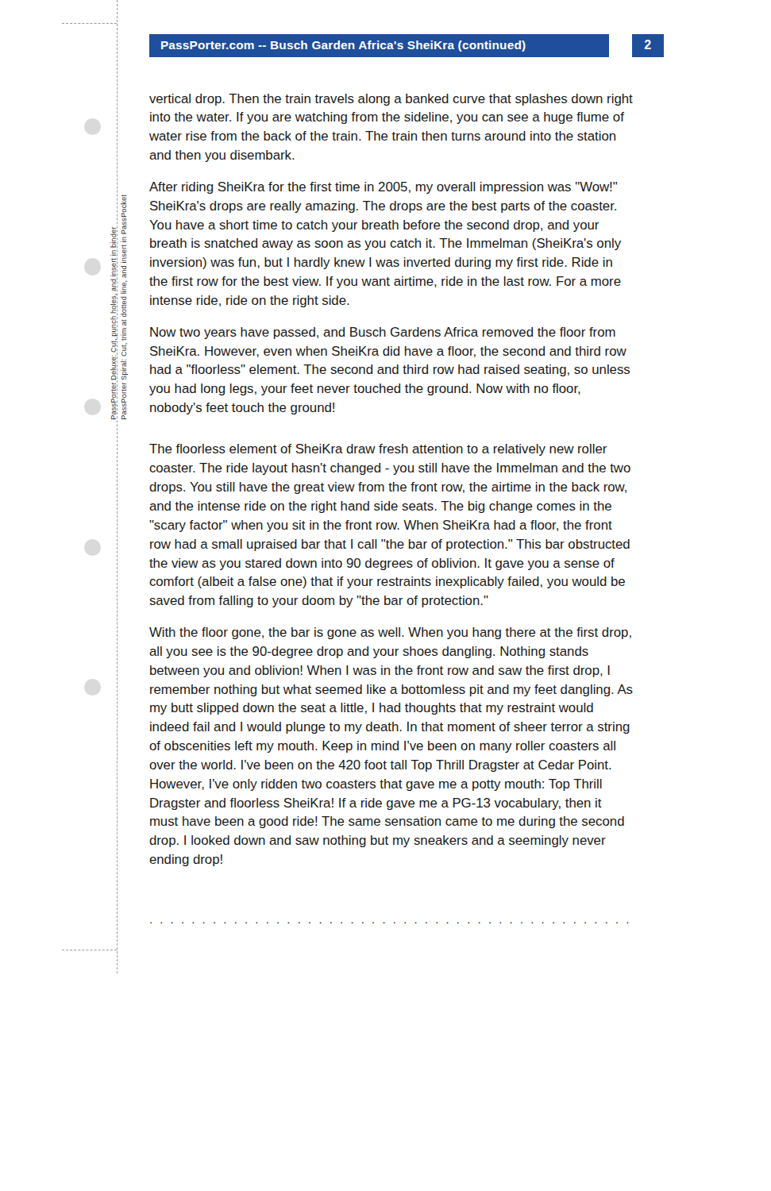PassPorter Deluxe: Cut, punch holes, and insert in binder
PassPorter Spiral: Cut, trim at dotted line, and insert in PassPocket
PassPorter.com -- Busch Garden Africa's SheiKra (continued)
2
vertical drop. Then the train travels along a banked curve that splashes down right into the water. If you are watching from the sideline, you can see a huge flume of water rise from the back of the train. The train then turns around into the station and then you disembark.
After riding SheiKra for the first time in 2005, my overall impression was "Wow!" SheiKra's drops are really amazing. The drops are the best parts of the coaster. You have a short time to catch your breath before the second drop, and your breath is snatched away as soon as you catch it. The Immelman (SheiKra's only inversion) was fun, but I hardly knew I was inverted during my first ride. Ride in the first row for the best view. If you want airtime, ride in the last row. For a more intense ride, ride on the right side.
Now two years have passed, and Busch Gardens Africa removed the floor from SheiKra. However, even when SheiKra did have a floor, the second and third row had a "floorless" element. The second and third row had raised seating, so unless you had long legs, your feet never touched the ground. Now with no floor, nobody's feet touch the ground!
The floorless element of SheiKra draw fresh attention to a relatively new roller coaster. The ride layout hasn't changed - you still have the Immelman and the two drops. You still have the great view from the front row, the airtime in the back row, and the intense ride on the right hand side seats. The big change comes in the "scary factor" when you sit in the front row. When SheiKra had a floor, the front row had a small upraised bar that I call "the bar of protection." This bar obstructed the view as you stared down into 90 degrees of oblivion. It gave you a sense of comfort (albeit a false one) that if your restraints inexplicably failed, you would be saved from falling to your doom by "the bar of protection."
With the floor gone, the bar is gone as well. When you hang there at the first drop, all you see is the 90-degree drop and your shoes dangling. Nothing stands between you and oblivion! When I was in the front row and saw the first drop, I remember nothing but what seemed like a bottomless pit and my feet dangling. As my butt slipped down the seat a little, I had thoughts that my restraint would indeed fail and I would plunge to my death. In that moment of sheer terror a string of obscenities left my mouth. Keep in mind I've been on many roller coasters all over the world. I've been on the 420 foot tall Top Thrill Dragster at Cedar Point. However, I've only ridden two coasters that gave me a potty mouth: Top Thrill Dragster and floorless SheiKra! If a ride gave me a PG-13 vocabulary, then it must have been a good ride! The same sensation came to me during the second drop. I looked down and saw nothing but my sneakers and a seemingly never ending drop!
. . . . . . . . . . . . . . . . . . . . . . . . . . . . . . . . . . . . . . . . . . . . . . . . . . . . . . . . . . . . . . . . . . .